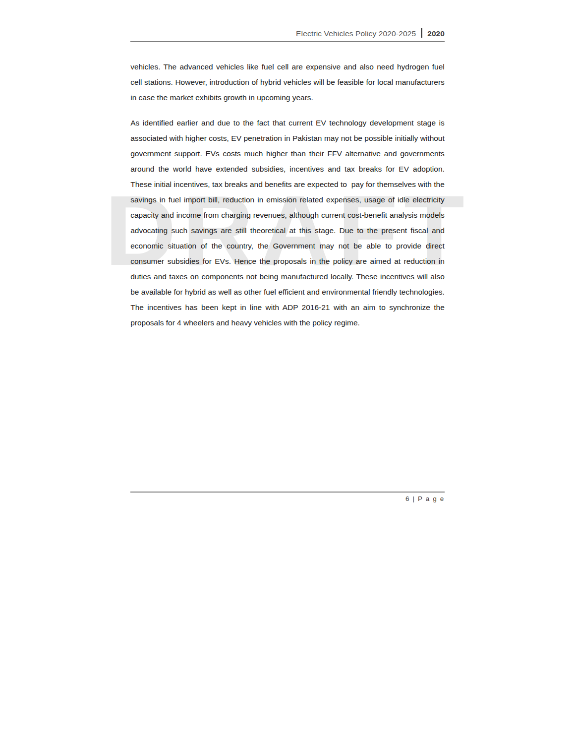DRAFT
Electric Vehicles Policy 2020-2025 2020
vehicles. The advanced vehicles like fuel cell are expensive and also need hydrogen fuel cell stations. However, introduction of hybrid vehicles will be feasible for local manufacturers in case the market exhibits growth in upcoming years.
As identified earlier and due to the fact that current EV technology development stage is associated with higher costs, EV penetration in Pakistan may not be possible initially without government support. EVs costs much higher than their FFV alternative and governments around the world have extended subsidies, incentives and tax breaks for EV adoption. These initial incentives, tax breaks and benefits are expected to pay for themselves with the savings in fuel import bill, reduction in emission related expenses, usage of idle electricity capacity and income from charging revenues, although current cost-benefit analysis models advocating such savings are still theoretical at this stage. Due to the present fiscal and economic situation of the country, the Government may not be able to provide direct consumer subsidies for EVs. Hence the proposals in the policy are aimed at reduction in duties and taxes on components not being manufactured locally. These incentives will also be available for hybrid as well as other fuel efficient and environmental friendly technologies. The incentives has been kept in line with ADP 2016-21 with an aim to synchronize the proposals for 4 wheelers and heavy vehicles with the policy regime.
6 | P a g e